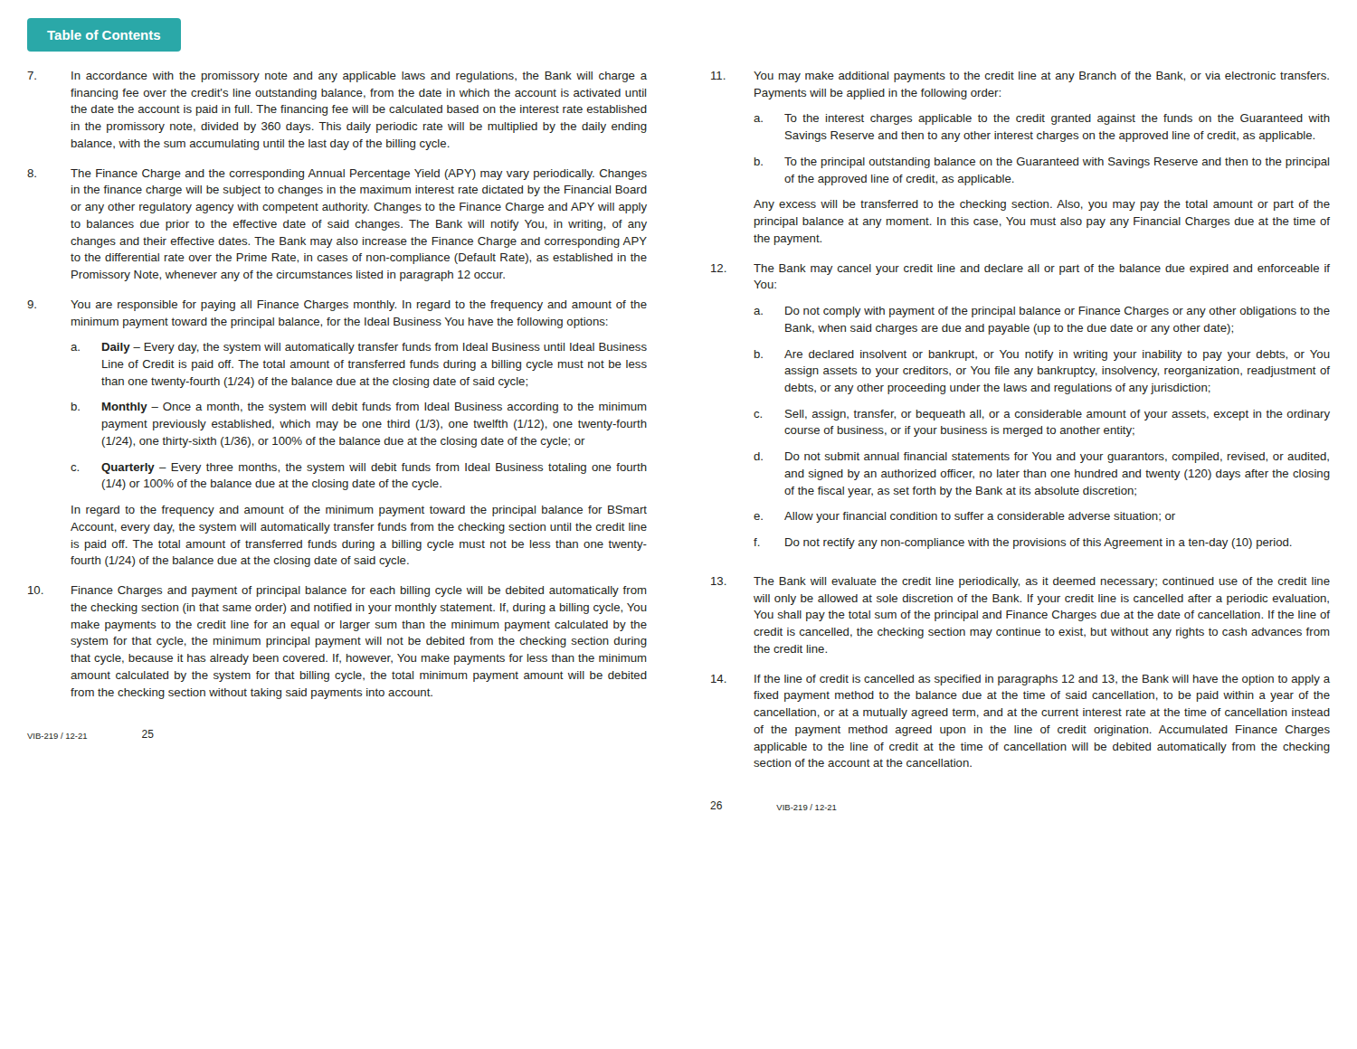Table of Contents
7. In accordance with the promissory note and any applicable laws and regulations, the Bank will charge a financing fee over the credit's line outstanding balance, from the date in which the account is activated until the date the account is paid in full. The financing fee will be calculated based on the interest rate established in the promissory note, divided by 360 days. This daily periodic rate will be multiplied by the daily ending balance, with the sum accumulating until the last day of the billing cycle.
8. The Finance Charge and the corresponding Annual Percentage Yield (APY) may vary periodically. Changes in the finance charge will be subject to changes in the maximum interest rate dictated by the Financial Board or any other regulatory agency with competent authority. Changes to the Finance Charge and APY will apply to balances due prior to the effective date of said changes. The Bank will notify You, in writing, of any changes and their effective dates. The Bank may also increase the Finance Charge and corresponding APY to the differential rate over the Prime Rate, in cases of non-compliance (Default Rate), as established in the Promissory Note, whenever any of the circumstances listed in paragraph 12 occur.
9. You are responsible for paying all Finance Charges monthly. In regard to the frequency and amount of the minimum payment toward the principal balance, for the Ideal Business You have the following options:
a. Daily – Every day, the system will automatically transfer funds from Ideal Business until Ideal Business Line of Credit is paid off. The total amount of transferred funds during a billing cycle must not be less than one twenty-fourth (1/24) of the balance due at the closing date of said cycle;
b. Monthly – Once a month, the system will debit funds from Ideal Business according to the minimum payment previously established, which may be one third (1/3), one twelfth (1/12), one twenty-fourth (1/24), one thirty-sixth (1/36), or 100% of the balance due at the closing date of the cycle; or
c. Quarterly – Every three months, the system will debit funds from Ideal Business totaling one fourth (1/4) or 100% of the balance due at the closing date of the cycle.
In regard to the frequency and amount of the minimum payment toward the principal balance for BSmart Account, every day, the system will automatically transfer funds from the checking section until the credit line is paid off. The total amount of transferred funds during a billing cycle must not be less than one twenty-fourth (1/24) of the balance due at the closing date of said cycle.
10. Finance Charges and payment of principal balance for each billing cycle will be debited automatically from the checking section (in that same order) and notified in your monthly statement. If, during a billing cycle, You make payments to the credit line for an equal or larger sum than the minimum payment calculated by the system for that cycle, the minimum principal payment will not be debited from the checking section during that cycle, because it has already been covered. If, however, You make payments for less than the minimum amount calculated by the system for that billing cycle, the total minimum payment amount will be debited from the checking section without taking said payments into account.
VIB-219 / 12-21 25
11. You may make additional payments to the credit line at any Branch of the Bank, or via electronic transfers. Payments will be applied in the following order:
a. To the interest charges applicable to the credit granted against the funds on the Guaranteed with Savings Reserve and then to any other interest charges on the approved line of credit, as applicable.
b. To the principal outstanding balance on the Guaranteed with Savings Reserve and then to the principal of the approved line of credit, as applicable.
Any excess will be transferred to the checking section. Also, you may pay the total amount or part of the principal balance at any moment. In this case, You must also pay any Financial Charges due at the time of the payment.
12. The Bank may cancel your credit line and declare all or part of the balance due expired and enforceable if You:
a. Do not comply with payment of the principal balance or Finance Charges or any other obligations to the Bank, when said charges are due and payable (up to the due date or any other date);
b. Are declared insolvent or bankrupt, or You notify in writing your inability to pay your debts, or You assign assets to your creditors, or You file any bankruptcy, insolvency, reorganization, readjustment of debts, or any other proceeding under the laws and regulations of any jurisdiction;
c. Sell, assign, transfer, or bequeath all, or a considerable amount of your assets, except in the ordinary course of business, or if your business is merged to another entity;
d. Do not submit annual financial statements for You and your guarantors, compiled, revised, or audited, and signed by an authorized officer, no later than one hundred and twenty (120) days after the closing of the fiscal year, as set forth by the Bank at its absolute discretion;
e. Allow your financial condition to suffer a considerable adverse situation; or
f. Do not rectify any non-compliance with the provisions of this Agreement in a ten-day (10) period.
13. The Bank will evaluate the credit line periodically, as it deemed necessary; continued use of the credit line will only be allowed at sole discretion of the Bank. If your credit line is cancelled after a periodic evaluation, You shall pay the total sum of the principal and Finance Charges due at the date of cancellation. If the line of credit is cancelled, the checking section may continue to exist, but without any rights to cash advances from the credit line.
14. If the line of credit is cancelled as specified in paragraphs 12 and 13, the Bank will have the option to apply a fixed payment method to the balance due at the time of said cancellation, to be paid within a year of the cancellation, or at a mutually agreed term, and at the current interest rate at the time of cancellation instead of the payment method agreed upon in the line of credit origination. Accumulated Finance Charges applicable to the line of credit at the time of cancellation will be debited automatically from the checking section of the account at the cancellation.
26 VIB-219 / 12-21